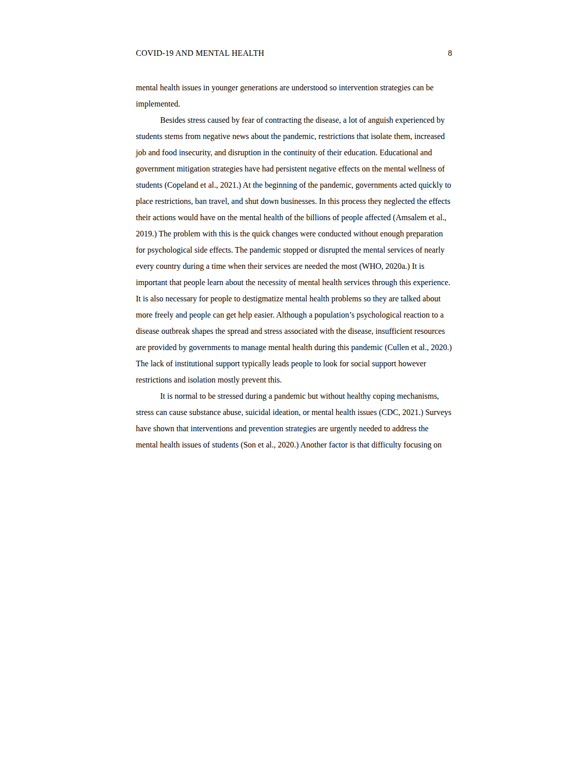COVID-19 and Mental Health 8
mental health issues in younger generations are understood so intervention strategies can be implemented.
Besides stress caused by fear of contracting the disease, a lot of anguish experienced by students stems from negative news about the pandemic, restrictions that isolate them, increased job and food insecurity, and disruption in the continuity of their education. Educational and government mitigation strategies have had persistent negative effects on the mental wellness of students (Copeland et al., 2021.) At the beginning of the pandemic, governments acted quickly to place restrictions, ban travel, and shut down businesses. In this process they neglected the effects their actions would have on the mental health of the billions of people affected (Amsalem et al., 2019.) The problem with this is the quick changes were conducted without enough preparation for psychological side effects. The pandemic stopped or disrupted the mental services of nearly every country during a time when their services are needed the most (WHO, 2020a.) It is important that people learn about the necessity of mental health services through this experience. It is also necessary for people to destigmatize mental health problems so they are talked about more freely and people can get help easier. Although a population’s psychological reaction to a disease outbreak shapes the spread and stress associated with the disease, insufficient resources are provided by governments to manage mental health during this pandemic (Cullen et al., 2020.) The lack of institutional support typically leads people to look for social support however restrictions and isolation mostly prevent this.
It is normal to be stressed during a pandemic but without healthy coping mechanisms, stress can cause substance abuse, suicidal ideation, or mental health issues (CDC, 2021.) Surveys have shown that interventions and prevention strategies are urgently needed to address the mental health issues of students (Son et al., 2020.) Another factor is that difficulty focusing on